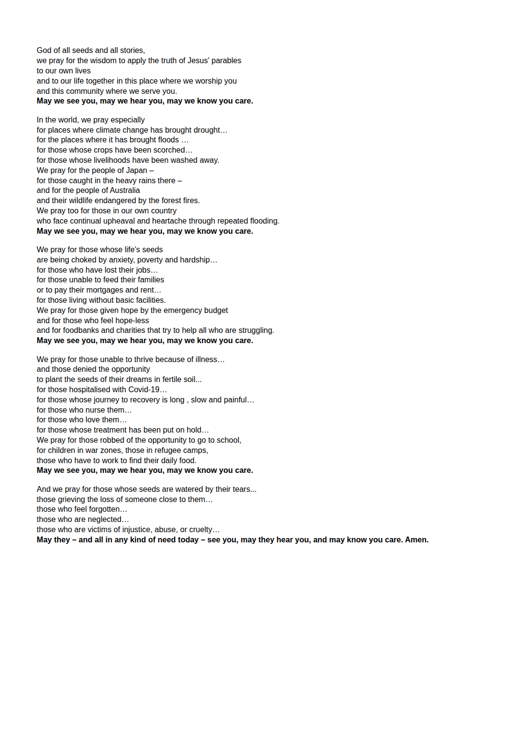God of all seeds and all stories,
we pray for the wisdom to apply the truth of Jesus' parables
to our own lives
and to our life together in this place where we worship you
and this community where we serve you.
May we see you, may we hear you, may we know you care.
In the world, we pray especially
for places where climate change has brought drought…
for the places where it has brought floods …
for those whose crops have been scorched…
for those whose livelihoods have been washed away.
We pray for the people of Japan –
for those caught in the heavy rains there –
and for the people of Australia
and their wildlife endangered by the forest fires.
We pray too for those in our own country
who face continual upheaval and heartache through repeated flooding.
May we see you, may we hear you, may we know you care.
We pray for those whose life's seeds
are being choked by anxiety, poverty and hardship…
for those who have lost their jobs…
for those unable to feed their families
or to pay their mortgages and rent…
for those living without basic facilities.
We pray for those given hope by the emergency budget
and for those who feel hope-less
and for foodbanks and charities that try to help all who are struggling.
May we see you, may we hear you, may we know you care.
We pray for those unable to thrive because of illness…
and those denied the opportunity
to plant the seeds of their dreams in fertile soil...
for those hospitalised with Covid-19…
for those whose journey to recovery is long , slow and painful…
for those who nurse them…
for those who love them…
for those whose treatment has been put on hold…
We pray for those robbed of the opportunity to go to school,
for children in war zones, those in refugee camps,
those who have to work to find their daily food.
May we see you, may we hear you, may we know you care.
And we pray for those whose seeds are watered by their tears...
those grieving the loss of someone close to them…
those who feel forgotten…
those who are neglected…
those who are victims of injustice, abuse, or cruelty…
May they – and all in any kind of need today – see you, may they hear you, and may know you care. Amen.